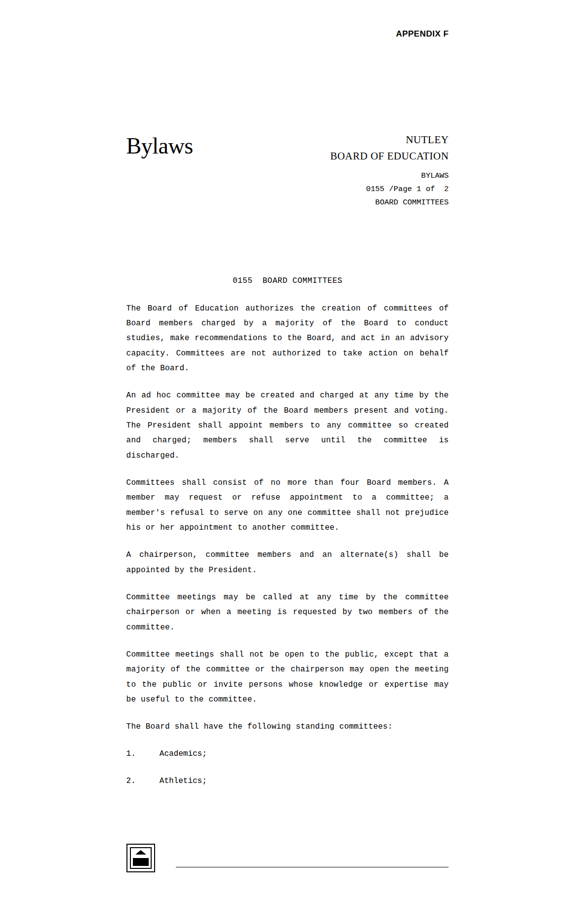APPENDIX F
Bylaws
NUTLEY BOARD OF EDUCATION
BYLAWS 0155 /Page 1 of 2 BOARD COMMITTEES
0155 BOARD COMMITTEES
The Board of Education authorizes the creation of committees of Board members charged by a majority of the Board to conduct studies, make recommendations to the Board, and act in an advisory capacity. Committees are not authorized to take action on behalf of the Board.
An ad hoc committee may be created and charged at any time by the President or a majority of the Board members present and voting. The President shall appoint members to any committee so created and charged; members shall serve until the committee is discharged.
Committees shall consist of no more than four Board members. A member may request or refuse appointment to a committee; a member's refusal to serve on any one committee shall not prejudice his or her appointment to another committee.
A chairperson, committee members and an alternate(s) shall be appointed by the President.
Committee meetings may be called at any time by the committee chairperson or when a meeting is requested by two members of the committee.
Committee meetings shall not be open to the public, except that a majority of the committee or the chairperson may open the meeting to the public or invite persons whose knowledge or expertise may be useful to the committee.
The Board shall have the following standing committees:
1. Academics;
2. Athletics;